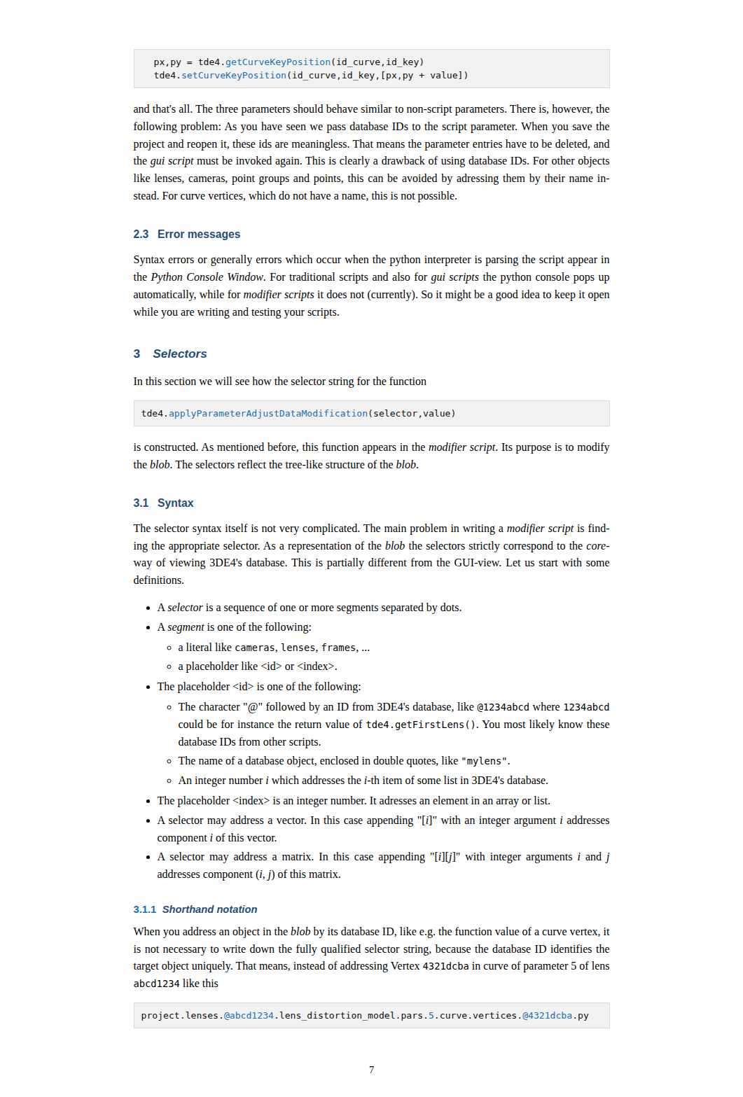px,py = tde4.getCurveKeyPosition(id_curve,id_key)
tde4.setCurveKeyPosition(id_curve,id_key,[px,py + value])
and that's all. The three parameters should behave similar to non-script parameters. There is, however, the following problem: As you have seen we pass database IDs to the script parameter. When you save the project and reopen it, these ids are meaningless. That means the parameter entries have to be deleted, and the gui script must be invoked again. This is clearly a drawback of using database IDs. For other objects like lenses, cameras, point groups and points, this can be avoided by adressing them by their name instead. For curve vertices, which do not have a name, this is not possible.
2.3 Error messages
Syntax errors or generally errors which occur when the python interpreter is parsing the script appear in the Python Console Window. For traditional scripts and also for gui scripts the python console pops up automatically, while for modifier scripts it does not (currently). So it might be a good idea to keep it open while you are writing and testing your scripts.
3 Selectors
In this section we will see how the selector string for the function
tde4.applyParameterAdjustDataModification(selector,value)
is constructed. As mentioned before, this function appears in the modifier script. Its purpose is to modify the blob. The selectors reflect the tree-like structure of the blob.
3.1 Syntax
The selector syntax itself is not very complicated. The main problem in writing a modifier script is finding the appropriate selector. As a representation of the blob the selectors strictly correspond to the core-way of viewing 3DE4's database. This is partially different from the GUI-view. Let us start with some definitions.
A selector is a sequence of one or more segments separated by dots.
A segment is one of the following:
a literal like cameras, lenses, frames, ...
a placeholder like <id> or <index>.
The placeholder <id> is one of the following:
The character "@" followed by an ID from 3DE4's database, like @1234abcd where 1234abcd could be for instance the return value of tde4.getFirstLens(). You most likely know these database IDs from other scripts.
The name of a database object, enclosed in double quotes, like "mylens".
An integer number i which addresses the i-th item of some list in 3DE4's database.
The placeholder <index> is an integer number. It adresses an element in an array or list.
A selector may address a vector. In this case appending "[i]" with an integer argument i addresses component i of this vector.
A selector may address a matrix. In this case appending "[i][j]" with integer arguments i and j addresses component (i, j) of this matrix.
3.1.1 Shorthand notation
When you address an object in the blob by its database ID, like e.g. the function value of a curve vertex, it is not necessary to write down the fully qualified selector string, because the database ID identifies the target object uniquely. That means, instead of addressing Vertex 4321dcba in curve of parameter 5 of lens abcd1234 like this
project.lenses.@abcd1234.lens_distortion_model.pars.5.curve.vertices.@4321dcba.py
7